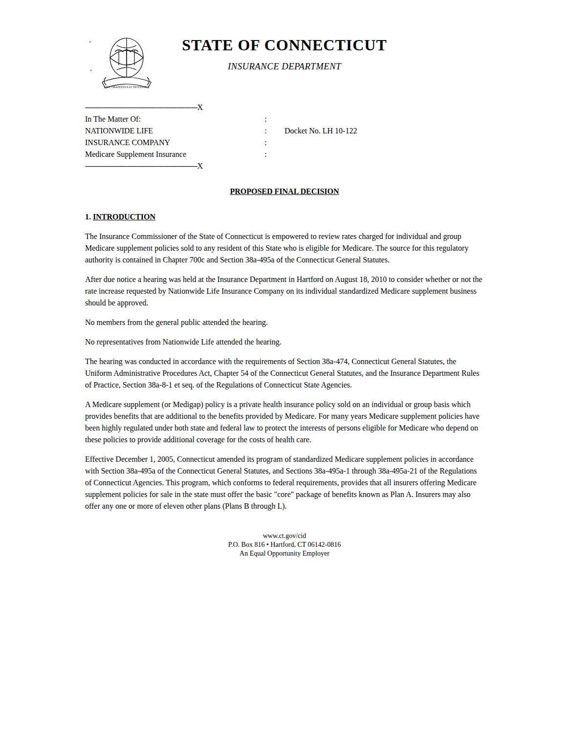‘ .
STATE OF CONNECTICUT
INSURANCE DEPARTMENT
-----------------------------------------------------X
| In The Matter Of: | : | |
| NATIONWIDE LIFE | : | Docket No. LH 10-122 |
| INSURANCE COMPANY | : | |
| Medicare Supplement Insurance | : | |
-----------------------------------------------------X
PROPOSED FINAL DECISION
1. INTRODUCTION
The Insurance Commissioner of the State of Connecticut is empowered to review rates charged for individual and group Medicare supplement policies sold to any resident of this State who is eligible for Medicare. The source for this regulatory authority is contained in Chapter 700c and Section 38a-495a of the Connecticut General Statutes.
After due notice a hearing was held at the Insurance Department in Hartford on August 18, 2010 to consider whether or not the rate increase requested by Nationwide Life Insurance Company on its individual standardized Medicare supplement business should be approved.
No members from the general public attended the hearing.
No representatives from Nationwide Life attended the hearing.
The hearing was conducted in accordance with the requirements of Section 38a-474, Connecticut General Statutes, the Uniform Administrative Procedures Act, Chapter 54 of the Connecticut General Statutes, and the Insurance Department Rules of Practice, Section 38a-8-1 et seq. of the Regulations of Connecticut State Agencies.
A Medicare supplement (or Medigap) policy is a private health insurance policy sold on an individual or group basis which provides benefits that are additional to the benefits provided by Medicare. For many years Medicare supplement policies have been highly regulated under both state and federal law to protect the interests of persons eligible for Medicare who depend on these policies to provide additional coverage for the costs of health care.
Effective December 1, 2005, Connecticut amended its program of standardized Medicare supplement policies in accordance with Section 38a-495a of the Connecticut General Statutes, and Sections 38a-495a-1 through 38a-495a-21 of the Regulations of Connecticut Agencies. This program, which conforms to federal requirements, provides that all insurers offering Medicare supplement policies for sale in the state must offer the basic "core" package of benefits known as Plan A. Insurers may also offer any one or more of eleven other plans (Plans B through L).
www.ct.gov/cid
P.O. Box 816 • Hartford, CT 06142-0816
An Equal Opportunity Employer